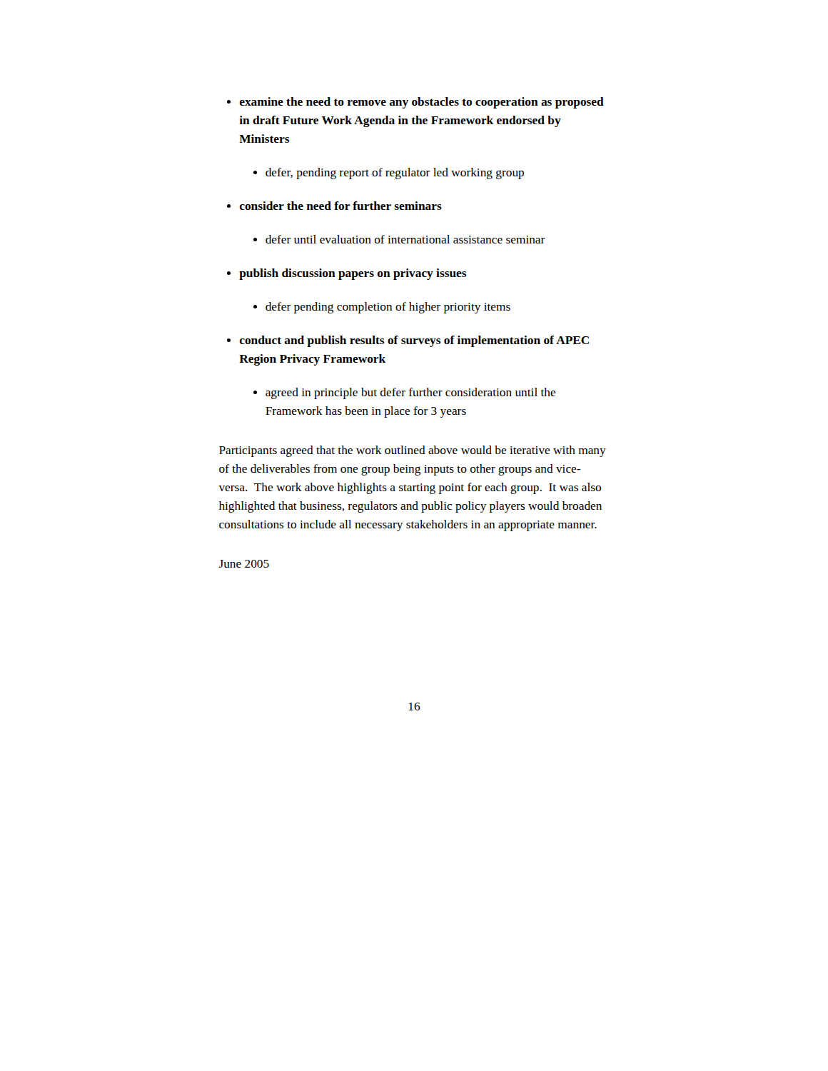examine the need to remove any obstacles to cooperation as proposed in draft Future Work Agenda in the Framework endorsed by Ministers
defer, pending report of regulator led working group
consider the need for further seminars
defer until evaluation of international assistance seminar
publish discussion papers on privacy issues
defer pending completion of higher priority items
conduct and publish results of surveys of implementation of APEC Region Privacy Framework
agreed in principle but defer further consideration until the Framework has been in place for 3 years
Participants agreed that the work outlined above would be iterative with many of the deliverables from one group being inputs to other groups and vice-versa. The work above highlights a starting point for each group. It was also highlighted that business, regulators and public policy players would broaden consultations to include all necessary stakeholders in an appropriate manner.
June 2005
16